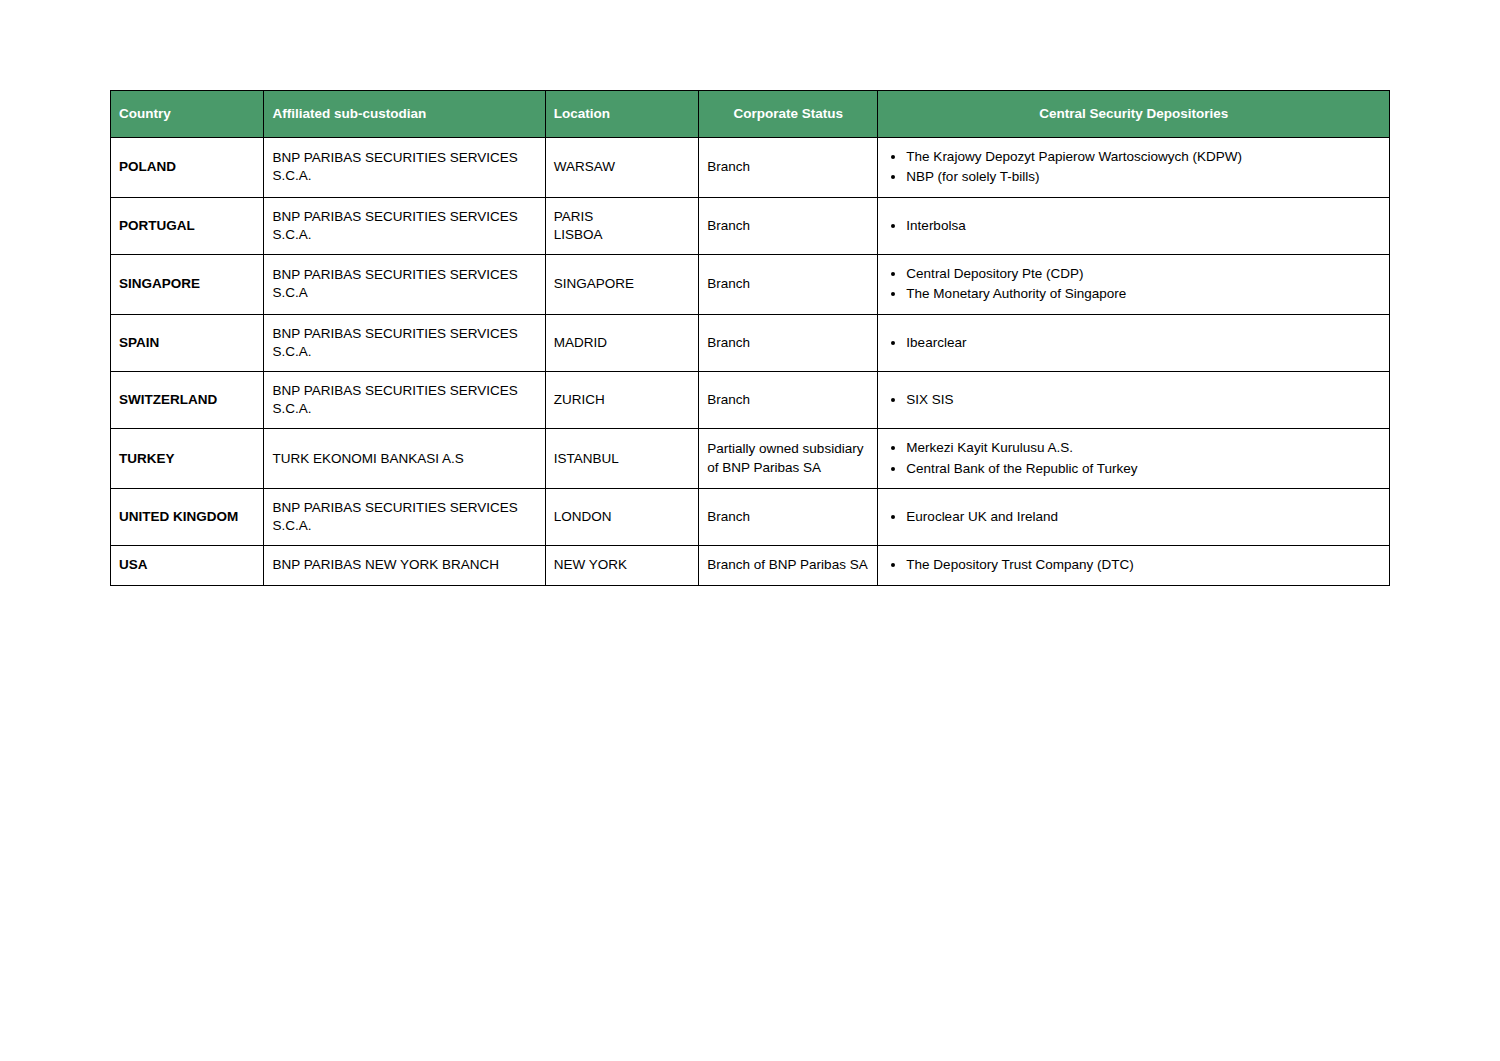| Country | Affiliated sub-custodian | Location | Corporate Status | Central Security Depositories |
| --- | --- | --- | --- | --- |
| POLAND | BNP PARIBAS SECURITIES SERVICES S.C.A. | WARSAW | Branch | The Krajowy Depozyt Papierow Wartosciowych (KDPW) NBP (for solely T-bills) |
| PORTUGAL | BNP PARIBAS SECURITIES SERVICES S.C.A. | PARIS LISBOA | Branch | Interbolsa |
| SINGAPORE | BNP PARIBAS SECURITIES SERVICES S.C.A | SINGAPORE | Branch | Central Depository Pte (CDP) The Monetary Authority of Singapore |
| SPAIN | BNP PARIBAS SECURITIES SERVICES S.C.A. | MADRID | Branch | Ibearclear |
| SWITZERLAND | BNP PARIBAS SECURITIES SERVICES S.C.A. | ZURICH | Branch | SIX SIS |
| TURKEY | TURK EKONOMI BANKASI A.S | ISTANBUL | Partially owned subsidiary of BNP Paribas SA | Merkezi Kayit Kurulusu A.S. Central Bank of the Republic of Turkey |
| UNITED KINGDOM | BNP PARIBAS SECURITIES SERVICES S.C.A. | LONDON | Branch | Euroclear UK and Ireland |
| USA | BNP PARIBAS NEW YORK BRANCH | NEW YORK | Branch of BNP Paribas SA | The Depository Trust Company (DTC) |